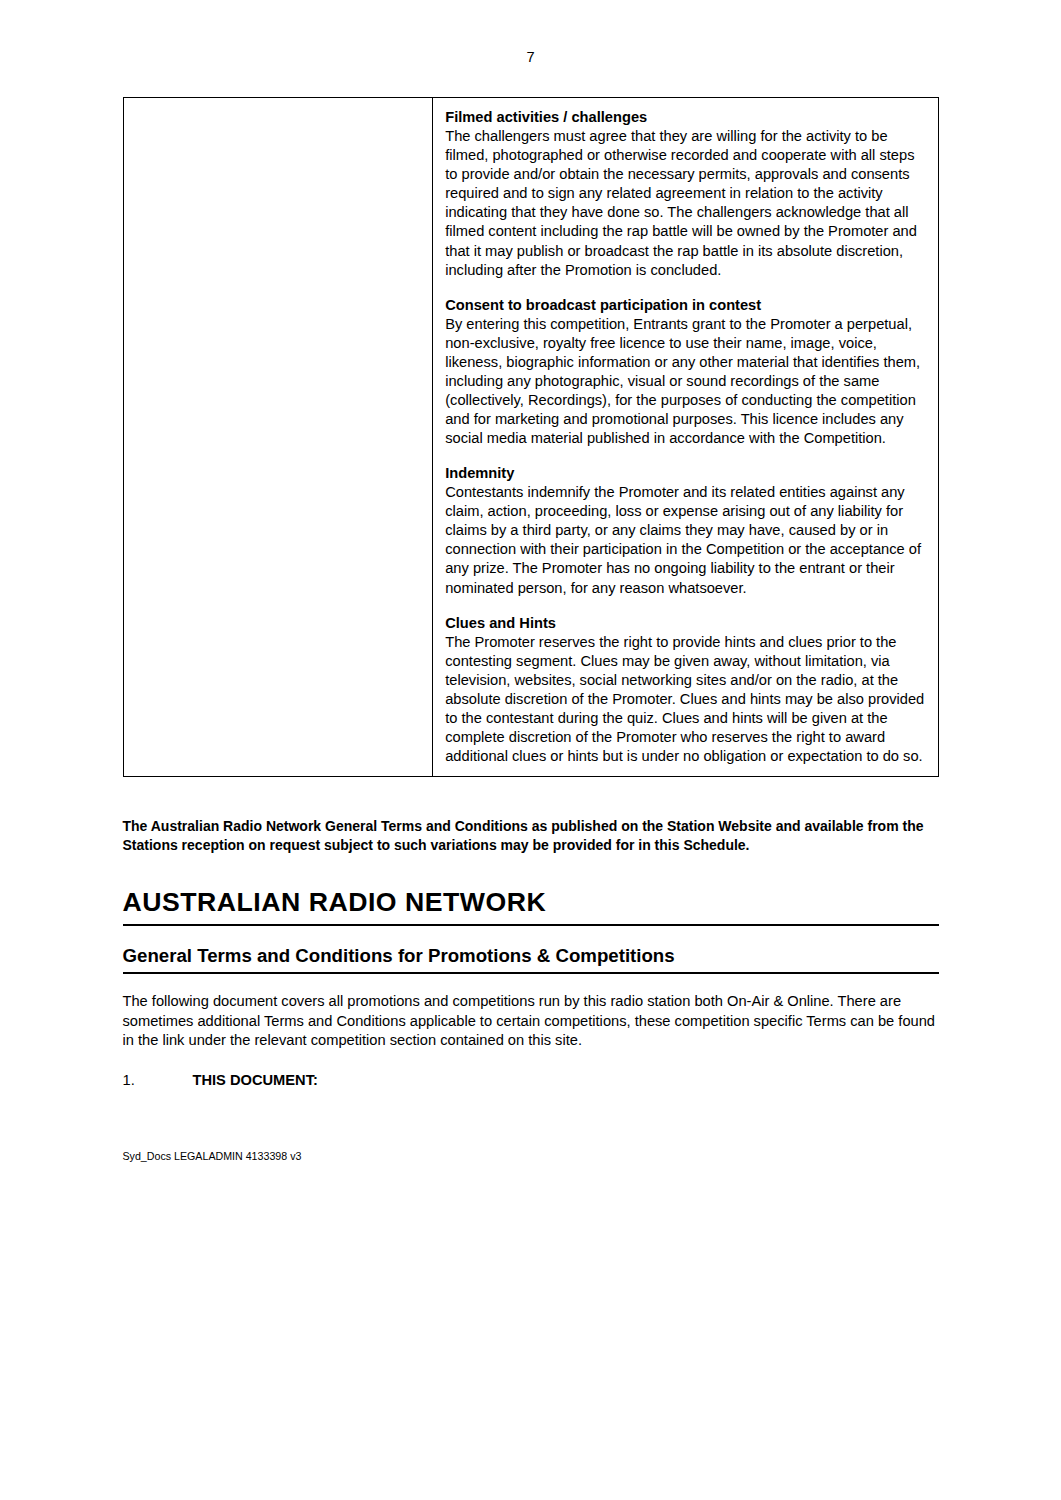7
| | Filmed activities / challenges The challengers must agree that they are willing for the activity to be filmed, photographed or otherwise recorded and cooperate with all steps to provide and/or obtain the necessary permits, approvals and consents required and to sign any related agreement in relation to the activity indicating that they have done so. The challengers acknowledge that all filmed content including the rap battle will be owned by the Promoter and that it may publish or broadcast the rap battle in its absolute discretion, including after the Promotion is concluded. Consent to broadcast participation in contest By entering this competition, Entrants grant to the Promoter a perpetual, non-exclusive, royalty free licence to use their name, image, voice, likeness, biographic information or any other material that identifies them, including any photographic, visual or sound recordings of the same (collectively, Recordings), for the purposes of conducting the competition and for marketing and promotional purposes. This licence includes any social media material published in accordance with the Competition. Indemnity Contestants indemnify the Promoter and its related entities against any claim, action, proceeding, loss or expense arising out of any liability for claims by a third party, or any claims they may have, caused by or in connection with their participation in the Competition or the acceptance of any prize. The Promoter has no ongoing liability to the entrant or their nominated person, for any reason whatsoever. Clues and Hints The Promoter reserves the right to provide hints and clues prior to the contesting segment. Clues may be given away, without limitation, via television, websites, social networking sites and/or on the radio, at the absolute discretion of the Promoter. Clues and hints may be also provided to the contestant during the quiz. Clues and hints will be given at the complete discretion of the Promoter who reserves the right to award additional clues or hints but is under no obligation or expectation to do so. |
The Australian Radio Network General Terms and Conditions as published on the Station Website and available from the Stations reception on request subject to such variations may be provided for in this Schedule.
AUSTRALIAN RADIO NETWORK
General Terms and Conditions for Promotions & Competitions
The following document covers all promotions and competitions run by this radio station both On-Air & Online. There are sometimes additional Terms and Conditions applicable to certain competitions, these competition specific Terms can be found in the link under the relevant competition section contained on this site.
1. THIS DOCUMENT:
Syd_Docs LEGALADMIN 4133398 v3